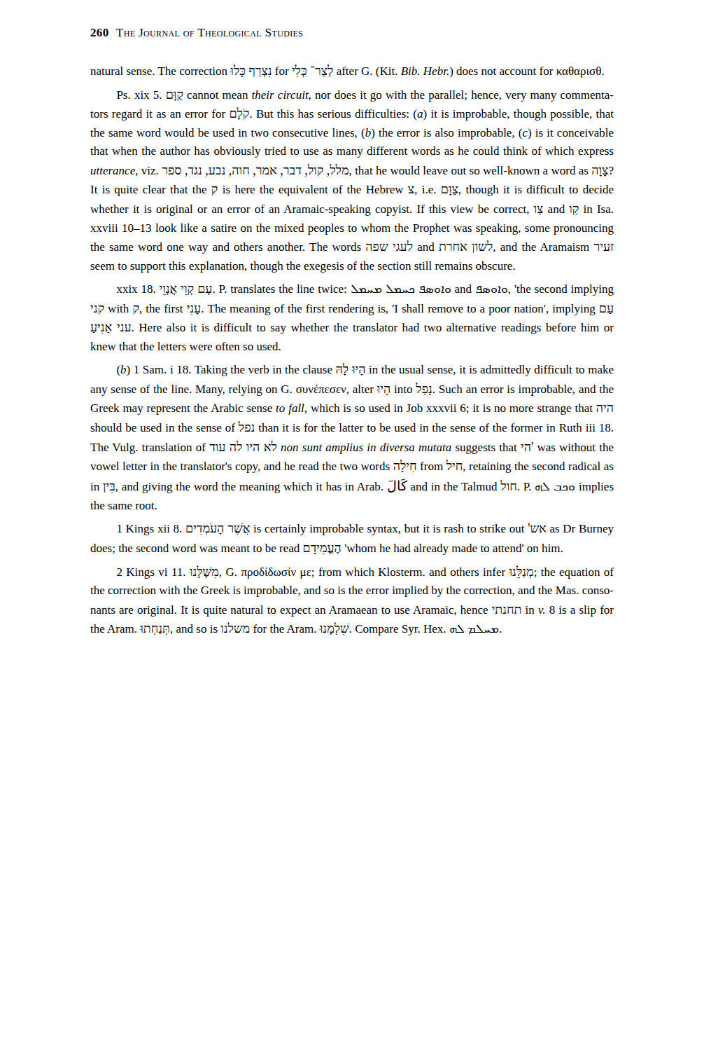260 The Journal of Theological Studies
natural sense. The correction נִצְרַף כָּלוּ for לַצַר־ כְּלִי after G. (Kit. Bib. Hebr.) does not account for καθαρισθ.
Ps. xix 5. קַוָּם cannot mean their circuit, nor does it go with the parallel; hence, very many commentators regard it as an error for קֹלָם. But this has serious difficulties: (a) it is improbable, though possible, that the same word would be used in two consecutive lines, (b) the error is also improbable, (c) is it conceivable that when the author has obviously tried to use as many different words as he could think of which express utterance, viz. מלל, קול, דבר, אמר, חוה, נבע, נגד, ספר, that he would leave out so well-known a word as צָוָה? It is quite clear that the ק is here the equivalent of the Hebrew צ, i.e. צַוָּם, though it is difficult to decide whether it is original or an error of an Aramaic-speaking copyist. If this view be correct, צַו and קַו in Isa. xxviii 10–13 look like a satire on the mixed peoples to whom the Prophet was speaking, some pronouncing the same word one way and others another. The words לעגי שפה and לשון אחרת, and the Aramaism זעיר seem to support this explanation, though the exegesis of the section still remains obscure.
xxix 18. עָם קְוֵי אֲנָוֵי. P. translates the line twice: ܟܚܡܠ ܡܚܡܠ ܘܐܘܣܦ and ܘܐܘܣܦ, 'the second implying קני with ק, the first עָנִי. The meaning of the first rendering is, 'I shall remove to a poor nation', implying עַם עני אַנִיעַ. Here also it is difficult to say whether the translator had two alternative readings before him or knew that the letters were often so used.
(b) 1 Sam. i 18. Taking the verb in the clause הָיוּ לָהּ in the usual sense, it is admittedly difficult to make any sense of the line. Many, relying on G. συνέπεσεν, alter הָיוּ into נָפַל. Such an error is improbable, and the Greek may represent the Arabic sense to fall, which is so used in Job xxxvii 6; it is no more strange that היה should be used in the sense of נפל than it is for the latter to be used in the sense of the former in Ruth iii 18. The Vulg. translation of לא היו לה עוד non sunt amplius in diversa mutata suggests that 'הי was without the vowel letter in the translator's copy, and he read the two words חִילָה from חיל, retaining the second radical as in בִּין, and giving the word the meaning which it has in Arab. كَالَ and in the Talmud חול. P. ܘܟܒ ܠܗ implies the same root.
1 Kings xii 8. אֲשֶׁר הָעֹמְדִים is certainly improbable syntax, but it is rash to strike out אש' as Dr Burney does; the second word was meant to be read הֶעֱמִידָם 'whom he had already made to attend' on him.
2 Kings vi 11. מִשֶּׁלָּנוּ, G. προδίδωσίν με; from which Klosterm. and others infer מְנַלֵּנוּ; the equation of the correction with the Greek is improbable, and so is the error implied by the correction, and the Mas. consonants are original. It is quite natural to expect an Aramaean to use Aramaic, hence תחנתי in v. 8 is a slip for the Aram. תְּנַחְתוּ, and so is משלנו for the Aram. שִׁלְמָנוּ. Compare Syr. Hex. ܡܚܠܡ ܠܗ.